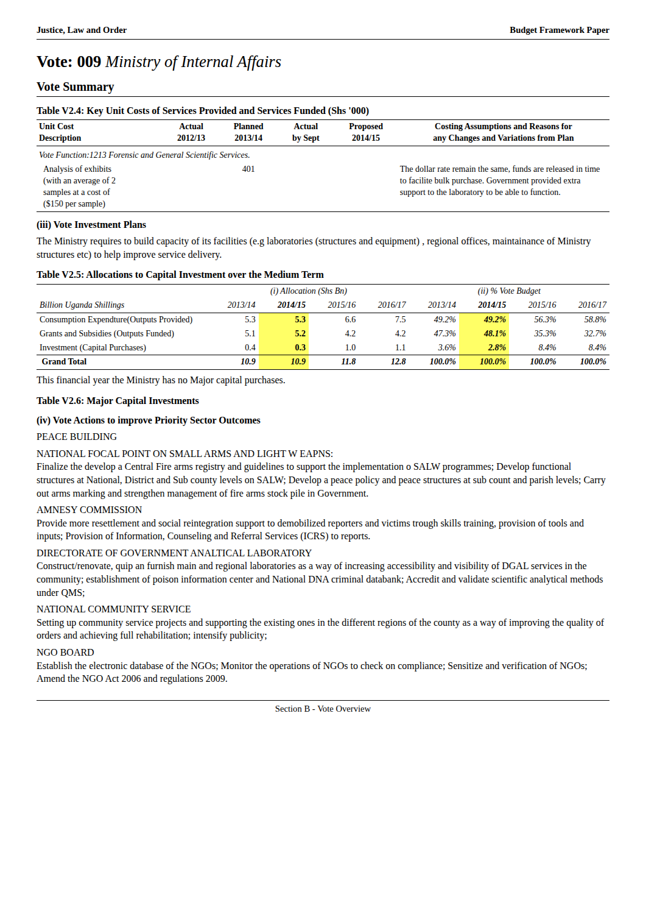Justice, Law and Order Budget Framework Paper
Vote: 009 Ministry of Internal Affairs
Vote Summary
Table V2.4: Key Unit Costs of Services Provided and Services Funded (Shs '000)
| Unit Cost Description | Actual 2012/13 | Planned 2013/14 | Actual by Sept | Proposed 2014/15 | Costing Assumptions and Reasons for any Changes and Variations from Plan |
| --- | --- | --- | --- | --- | --- |
| Vote Function:1213 Forensic and General Scientific Services. |
| Analysis of exhibits (with an average of 2 samples at a cost of ($150 per sample) | | 401 | | | The dollar rate remain the same, funds are released in time to facilite bulk purchase. Government provided extra support to the laboratory to be able to function. |
(iii) Vote Investment Plans
The Ministry requires to build capacity of its facilities (e.g laboratories (structures and equipment) , regional offices, maintainance of Ministry structures etc) to help improve service delivery.
Table V2.5: Allocations to Capital Investment over the Medium Term
| | (i) Allocation (Shs Bn) | (ii) % Vote Budget |
| --- | --- | --- |
| Billion Uganda Shillings | 2013/14 | 2014/15 | 2015/16 | 2016/17 | 2013/14 | 2014/15 | 2015/16 | 2016/17 |
| Consumption Expendture(Outputs Provided) | 5.3 | 5.3 | 6.6 | 7.5 | 49.2% | 49.2% | 56.3% | 58.8% |
| Grants and Subsidies (Outputs Funded) | 5.1 | 5.2 | 4.2 | 4.2 | 47.3% | 48.1% | 35.3% | 32.7% |
| Investment (Capital Purchases) | 0.4 | 0.3 | 1.0 | 1.1 | 3.6% | 2.8% | 8.4% | 8.4% |
| Grand Total | 10.9 | 10.9 | 11.8 | 12.8 | 100.0% | 100.0% | 100.0% | 100.0% |
This financial year the Ministry has no Major capital purchases.
Table V2.6: Major Capital Investments
(iv) Vote Actions to improve Priority Sector Outcomes
PEACE BUILDING
NATIONAL FOCAL POINT ON SMALL ARMS AND LIGHT W EAPNS:
Finalize the develop a Central Fire arms registry and guidelines to support the implementation o SALW programmes; Develop functional structures at National, District and Sub county levels on SALW; Develop a peace policy and peace structures at sub count and parish levels; Carry out arms marking and strengthen management of fire arms stock pile in Government.
AMNESY COMMISSION
Provide more resettlement and social reintegration support to demobilized reporters and victims trough skills training, provision of tools and inputs; Provision of Information, Counseling and Referral Services (ICRS) to reports.
DIRECTORATE OF GOVERNMENT ANALTICAL LABORATORY
Construct/renovate, quip an furnish main and regional laboratories as a way of increasing accessibility and visibility of DGAL services in the community; establishment of poison information center and National DNA criminal databank; Accredit and validate scientific analytical methods under QMS;
NATIONAL COMMUNITY SERVICE
Setting up community service projects and supporting the existing ones in the different regions of the county as a way of improving the quality of orders and achieving full rehabilitation; intensify publicity;
NGO BOARD
Establish the electronic database of the NGOs; Monitor the operations of NGOs to check on compliance; Sensitize and verification of NGOs; Amend the NGO Act 2006 and regulations 2009.
Section B - Vote Overview